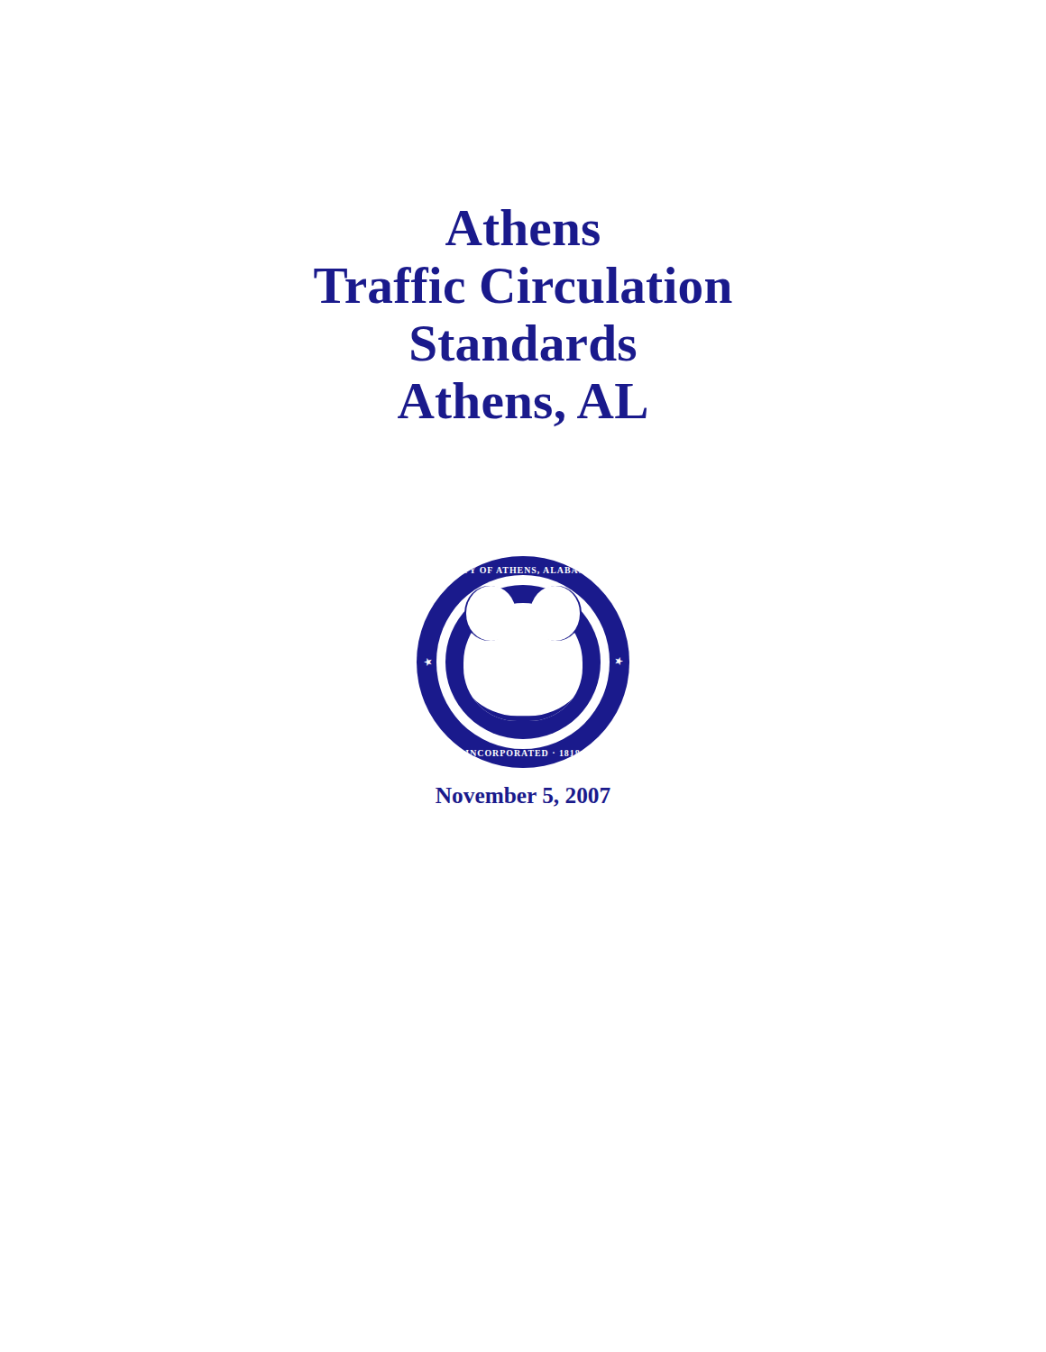Athens Traffic Circulation Standards Athens, AL
CITY OF ATHENS, ALABAMA
INCORPORATED · 1818
★
★
City of Athens, Alabama — Incorporated 1818
November 5, 2007